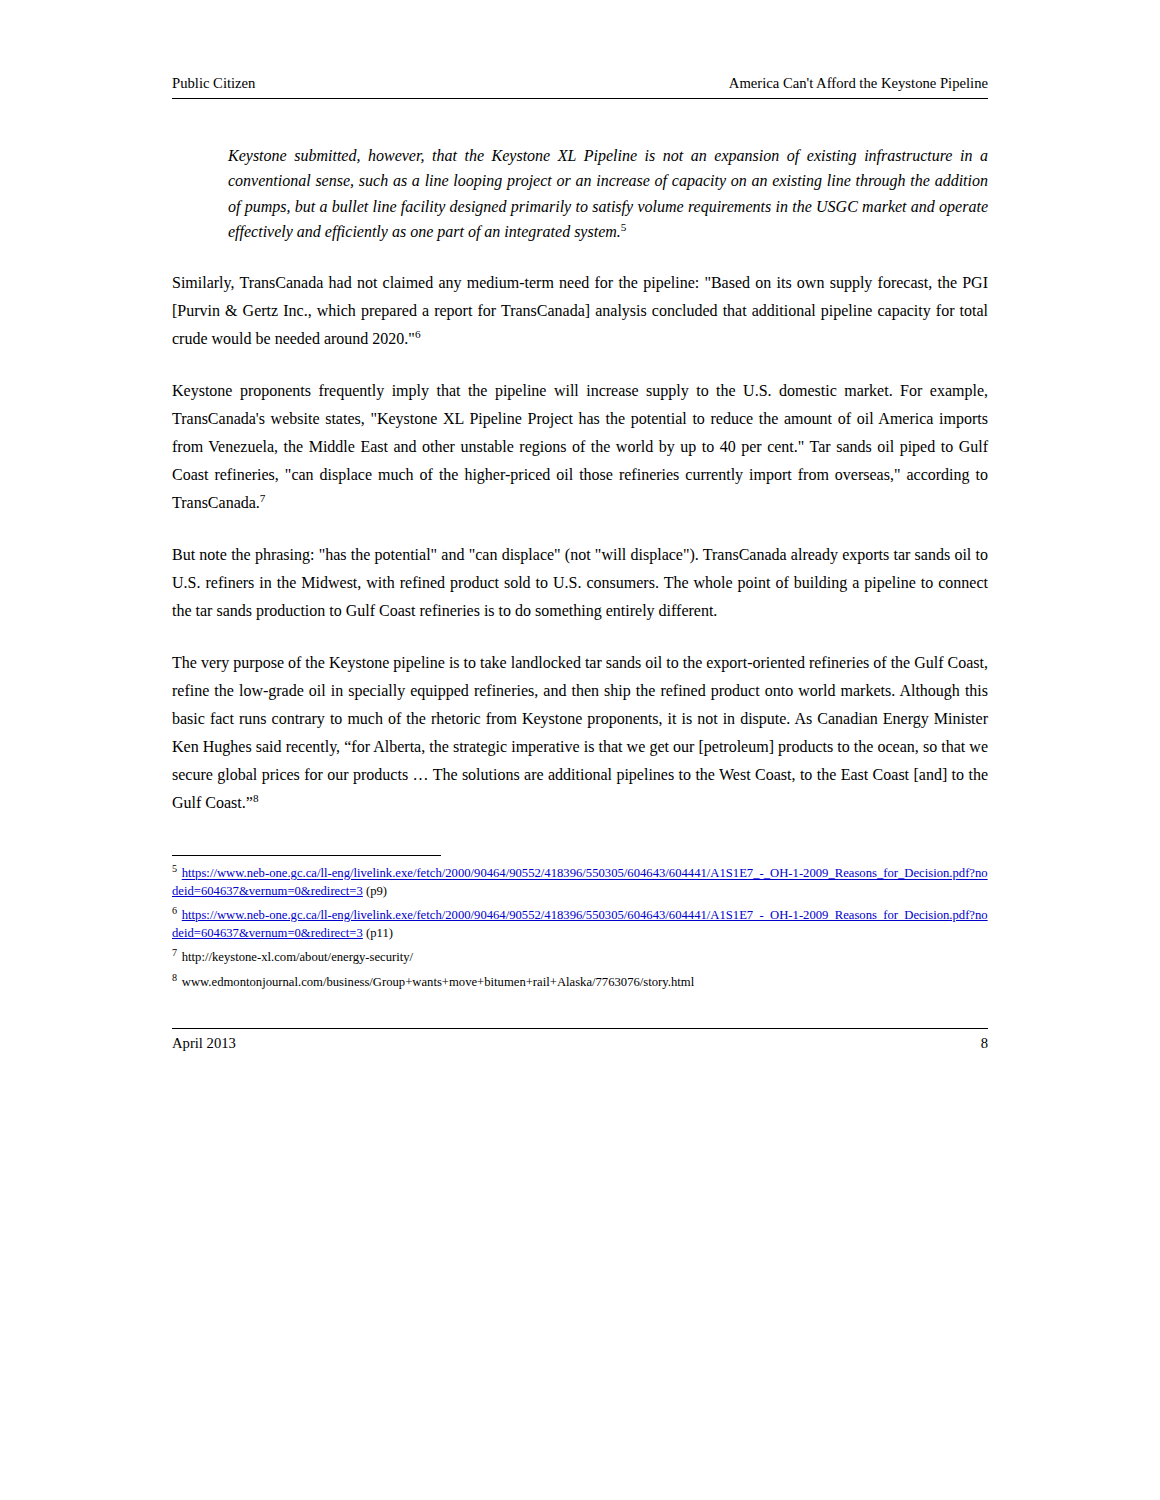Public Citizen America Can't Afford the Keystone Pipeline
Keystone submitted, however, that the Keystone XL Pipeline is not an expansion of existing infrastructure in a conventional sense, such as a line looping project or an increase of capacity on an existing line through the addition of pumps, but a bullet line facility designed primarily to satisfy volume requirements in the USGC market and operate effectively and efficiently as one part of an integrated system.5
Similarly, TransCanada had not claimed any medium-term need for the pipeline: "Based on its own supply forecast, the PGI [Purvin & Gertz Inc., which prepared a report for TransCanada] analysis concluded that additional pipeline capacity for total crude would be needed around 2020."6
Keystone proponents frequently imply that the pipeline will increase supply to the U.S. domestic market. For example, TransCanada's website states, "Keystone XL Pipeline Project has the potential to reduce the amount of oil America imports from Venezuela, the Middle East and other unstable regions of the world by up to 40 per cent." Tar sands oil piped to Gulf Coast refineries, "can displace much of the higher-priced oil those refineries currently import from overseas," according to TransCanada.7
But note the phrasing: "has the potential" and "can displace" (not "will displace"). TransCanada already exports tar sands oil to U.S. refiners in the Midwest, with refined product sold to U.S. consumers. The whole point of building a pipeline to connect the tar sands production to Gulf Coast refineries is to do something entirely different.
The very purpose of the Keystone pipeline is to take landlocked tar sands oil to the export-oriented refineries of the Gulf Coast, refine the low-grade oil in specially equipped refineries, and then ship the refined product onto world markets. Although this basic fact runs contrary to much of the rhetoric from Keystone proponents, it is not in dispute. As Canadian Energy Minister Ken Hughes said recently, “for Alberta, the strategic imperative is that we get our [petroleum] products to the ocean, so that we secure global prices for our products … The solutions are additional pipelines to the West Coast, to the East Coast [and] to the Gulf Coast.”8
5 https://www.neb-one.gc.ca/ll-eng/livelink.exe/fetch/2000/90464/90552/418396/550305/604643/604441/A1S1E7_-_OH-1-2009_Reasons_for_Decision.pdf?nodeid=604637&vernum=0&redirect=3 (p9)
6 https://www.neb-one.gc.ca/ll-eng/livelink.exe/fetch/2000/90464/90552/418396/550305/604643/604441/A1S1E7_-_OH-1-2009_Reasons_for_Decision.pdf?nodeid=604637&vernum=0&redirect=3 (p11)
7 http://keystone-xl.com/about/energy-security/
8 www.edmontonjournal.com/business/Group+wants+move+bitumen+rail+Alaska/7763076/story.html
April 2013 8